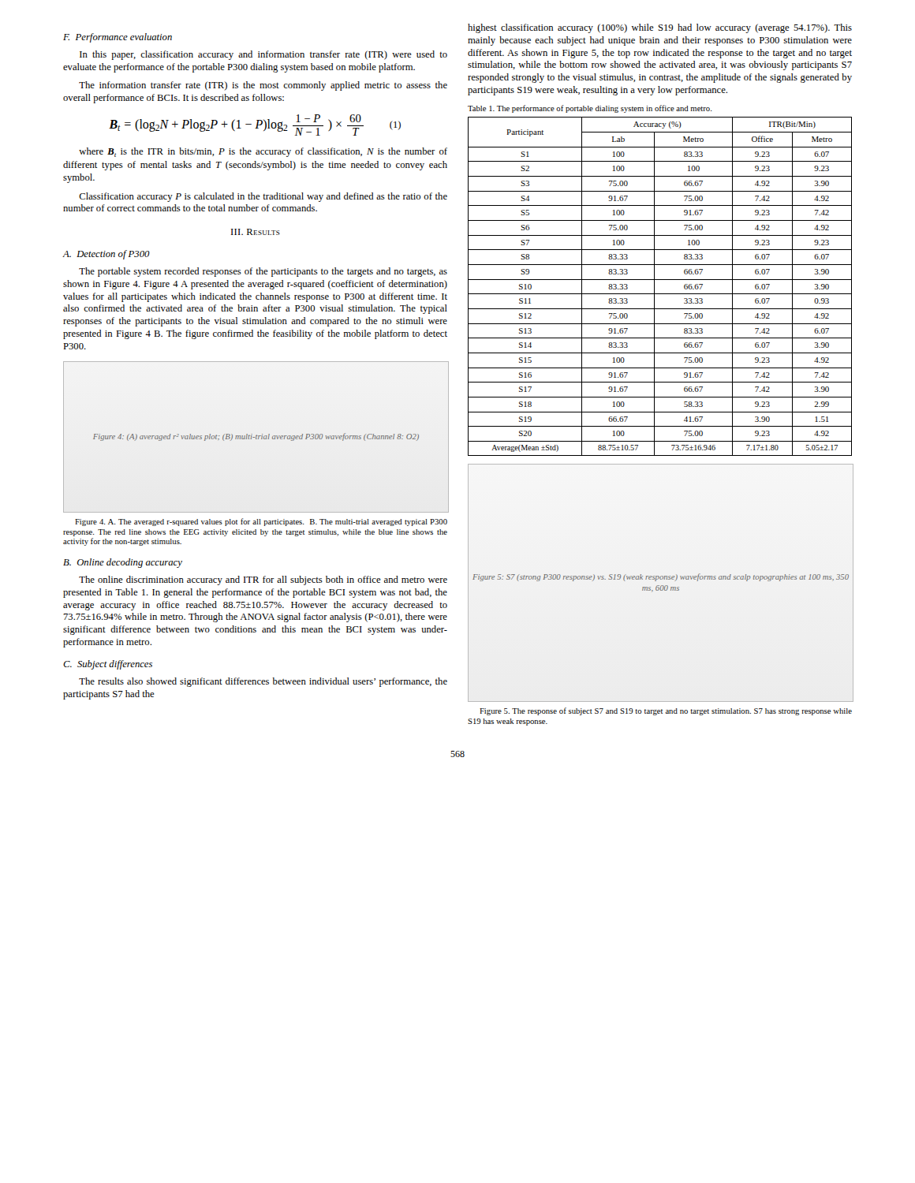F. Performance evaluation
In this paper, classification accuracy and information transfer rate (ITR) were used to evaluate the performance of the portable P300 dialing system based on mobile platform.
The information transfer rate (ITR) is the most commonly applied metric to assess the overall performance of BCIs. It is described as follows:
Bt = (log2N + Plog2P + (1 − P)log2 1 − P N − 1 ) × 60 T (1)
where Bt is the ITR in bits/min, P is the accuracy of classification, N is the number of different types of mental tasks and T (seconds/symbol) is the time needed to convey each symbol.
Classification accuracy P is calculated in the traditional way and defined as the ratio of the number of correct commands to the total number of commands.
III. Results
A. Detection of P300
The portable system recorded responses of the participants to the targets and no targets, as shown in Figure 4. Figure 4 A presented the averaged r-squared (coefficient of determination) values for all participates which indicated the channels response to P300 at different time. It also confirmed the activated area of the brain after a P300 visual stimulation. The typical responses of the participants to the visual stimulation and compared to the no stimuli were presented in Figure 4 B. The figure confirmed the feasibility of the mobile platform to detect P300.
Figure 4: (A) averaged r² values plot; (B) multi-trial averaged P300 waveforms (Channel 8: O2)
Figure 4. A. The averaged r-squared values plot for all participates. B. The multi-trial averaged typical P300 response. The red line shows the EEG activity elicited by the target stimulus, while the blue line shows the activity for the non-target stimulus.
B. Online decoding accuracy
The online discrimination accuracy and ITR for all subjects both in office and metro were presented in Table 1. In general the performance of the portable BCI system was not bad, the average accuracy in office reached 88.75±10.57%. However the accuracy decreased to 73.75±16.94% while in metro. Through the ANOVA signal factor analysis (P<0.01), there were significant difference between two conditions and this mean the BCI system was under-performance in metro.
C. Subject differences
The results also showed significant differences between individual users’ performance, the participants S7 had the
highest classification accuracy (100%) while S19 had low accuracy (average 54.17%). This mainly because each subject had unique brain and their responses to P300 stimulation were different. As shown in Figure 5, the top row indicated the response to the target and no target stimulation, while the bottom row showed the activated area, it was obviously participants S7 responded strongly to the visual stimulus, in contrast, the amplitude of the signals generated by participants S19 were weak, resulting in a very low performance.
Table 1. The performance of portable dialing system in office and metro.
| Participant | Accuracy (%) | ITR(Bit/Min) |
| --- | --- | --- |
| Lab | Metro | Office | Metro |
| S1 | 100 | 83.33 | 9.23 | 6.07 |
| S2 | 100 | 100 | 9.23 | 9.23 |
| S3 | 75.00 | 66.67 | 4.92 | 3.90 |
| S4 | 91.67 | 75.00 | 7.42 | 4.92 |
| S5 | 100 | 91.67 | 9.23 | 7.42 |
| S6 | 75.00 | 75.00 | 4.92 | 4.92 |
| S7 | 100 | 100 | 9.23 | 9.23 |
| S8 | 83.33 | 83.33 | 6.07 | 6.07 |
| S9 | 83.33 | 66.67 | 6.07 | 3.90 |
| S10 | 83.33 | 66.67 | 6.07 | 3.90 |
| S11 | 83.33 | 33.33 | 6.07 | 0.93 |
| S12 | 75.00 | 75.00 | 4.92 | 4.92 |
| S13 | 91.67 | 83.33 | 7.42 | 6.07 |
| S14 | 83.33 | 66.67 | 6.07 | 3.90 |
| S15 | 100 | 75.00 | 9.23 | 4.92 |
| S16 | 91.67 | 91.67 | 7.42 | 7.42 |
| S17 | 91.67 | 66.67 | 7.42 | 3.90 |
| S18 | 100 | 58.33 | 9.23 | 2.99 |
| S19 | 66.67 | 41.67 | 3.90 | 1.51 |
| S20 | 100 | 75.00 | 9.23 | 4.92 |
| Average(Mean ±Std) | 88.75±10.57 | 73.75±16.946 | 7.17±1.80 | 5.05±2.17 |
Figure 5: S7 (strong P300 response) vs. S19 (weak response) waveforms and scalp topographies at 100 ms, 350 ms, 600 ms
Figure 5. The response of subject S7 and S19 to target and no target stimulation. S7 has strong response while S19 has weak response.
568